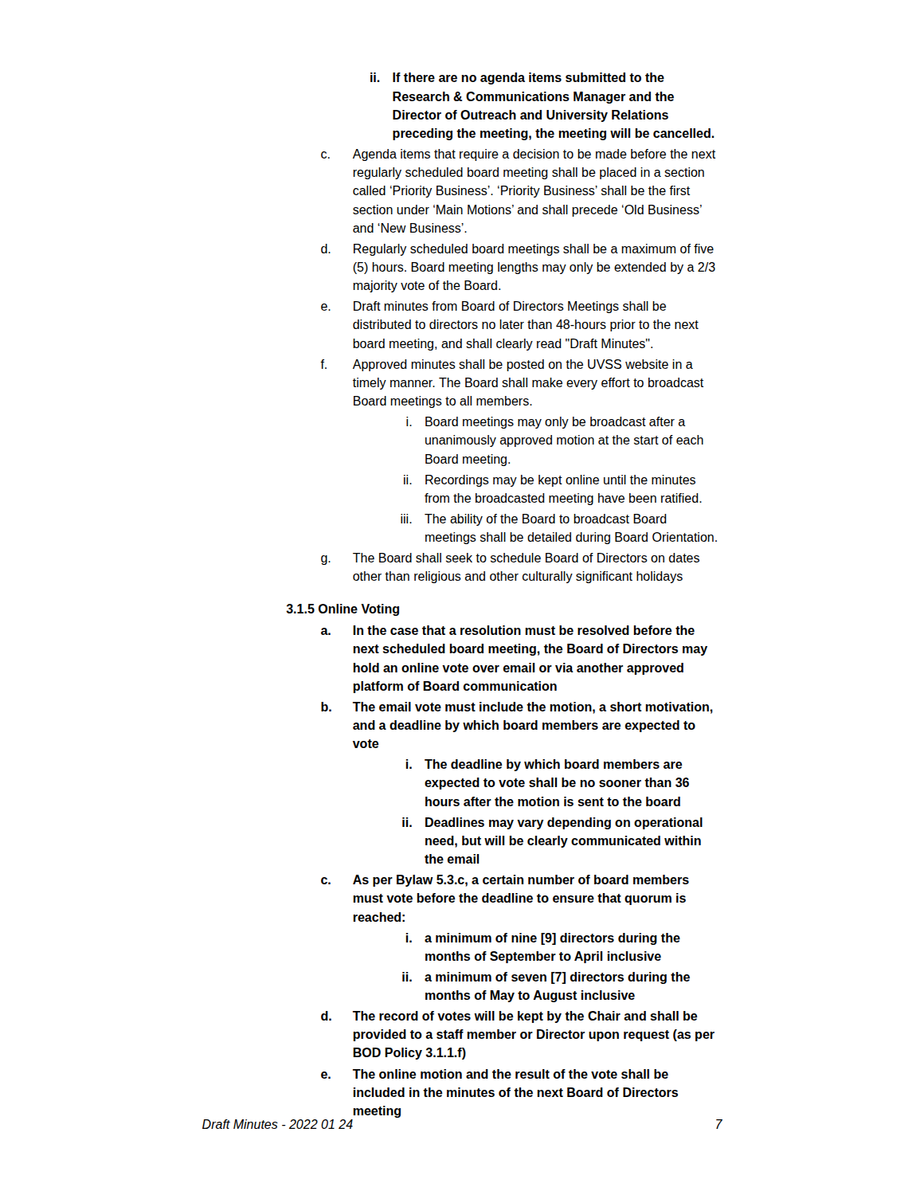ii. If there are no agenda items submitted to the Research & Communications Manager and the Director of Outreach and University Relations preceding the meeting, the meeting will be cancelled.
c. Agenda items that require a decision to be made before the next regularly scheduled board meeting shall be placed in a section called ‘Priority Business’. ‘Priority Business’ shall be the first section under ‘Main Motions’ and shall precede ‘Old Business’ and ‘New Business’.
d. Regularly scheduled board meetings shall be a maximum of five (5) hours. Board meeting lengths may only be extended by a 2/3 majority vote of the Board.
e. Draft minutes from Board of Directors Meetings shall be distributed to directors no later than 48-hours prior to the next board meeting, and shall clearly read "Draft Minutes".
f. Approved minutes shall be posted on the UVSS website in a timely manner. The Board shall make every effort to broadcast Board meetings to all members.
i. Board meetings may only be broadcast after a unanimously approved motion at the start of each Board meeting.
ii. Recordings may be kept online until the minutes from the broadcasted meeting have been ratified.
iii. The ability of the Board to broadcast Board meetings shall be detailed during Board Orientation.
g. The Board shall seek to schedule Board of Directors on dates other than religious and other culturally significant holidays
3.1.5 Online Voting
a. In the case that a resolution must be resolved before the next scheduled board meeting, the Board of Directors may hold an online vote over email or via another approved platform of Board communication
b. The email vote must include the motion, a short motivation, and a deadline by which board members are expected to vote
i. The deadline by which board members are expected to vote shall be no sooner than 36 hours after the motion is sent to the board
ii. Deadlines may vary depending on operational need, but will be clearly communicated within the email
c. As per Bylaw 5.3.c, a certain number of board members must vote before the deadline to ensure that quorum is reached:
i. a minimum of nine [9] directors during the months of September to April inclusive
ii. a minimum of seven [7] directors during the months of May to August inclusive
d. The record of votes will be kept by the Chair and shall be provided to a staff member or Director upon request (as per BOD Policy 3.1.1.f)
e. The online motion and the result of the vote shall be included in the minutes of the next Board of Directors meeting
Draft Minutes - 2022 01 24 7